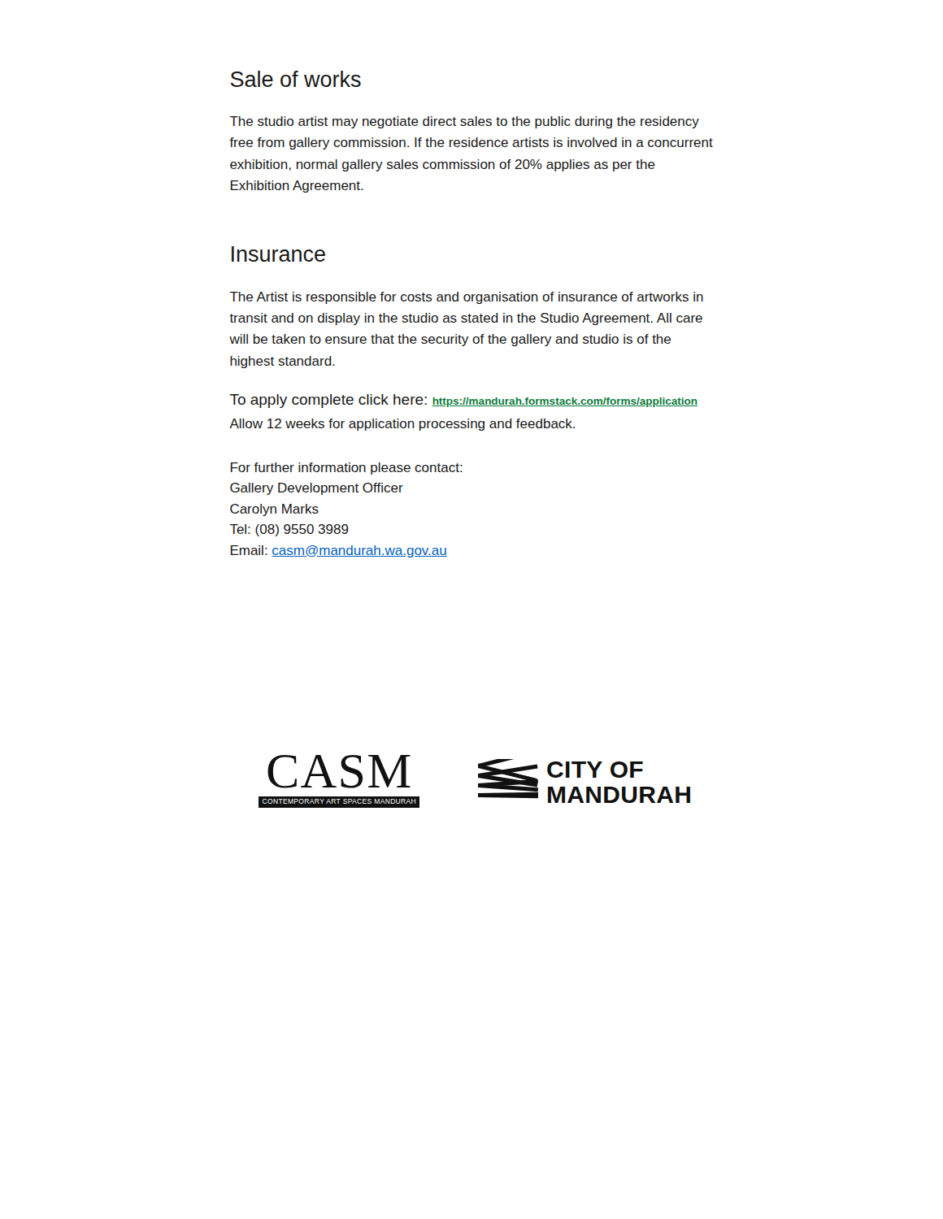Sale of works
The studio artist may negotiate direct sales to the public during the residency free from gallery commission. If the residence artists is involved in a concurrent exhibition, normal gallery sales commission of 20% applies as per the Exhibition Agreement.
Insurance
The Artist is responsible for costs and organisation of insurance of artworks in transit and on display in the studio as stated in the Studio Agreement. All care will be taken to ensure that the security of the gallery and studio is of the highest standard.
To apply complete click here: https://mandurah.formstack.com/forms/application
Allow 12 weeks for application processing and feedback.
For further information please contact:
Gallery Development Officer
Carolyn Marks
Tel: (08) 9550 3989
Email: casm@mandurah.wa.gov.au
CASM CONTEMPORARY ART SPACES MANDURAH
City of
Mandurah